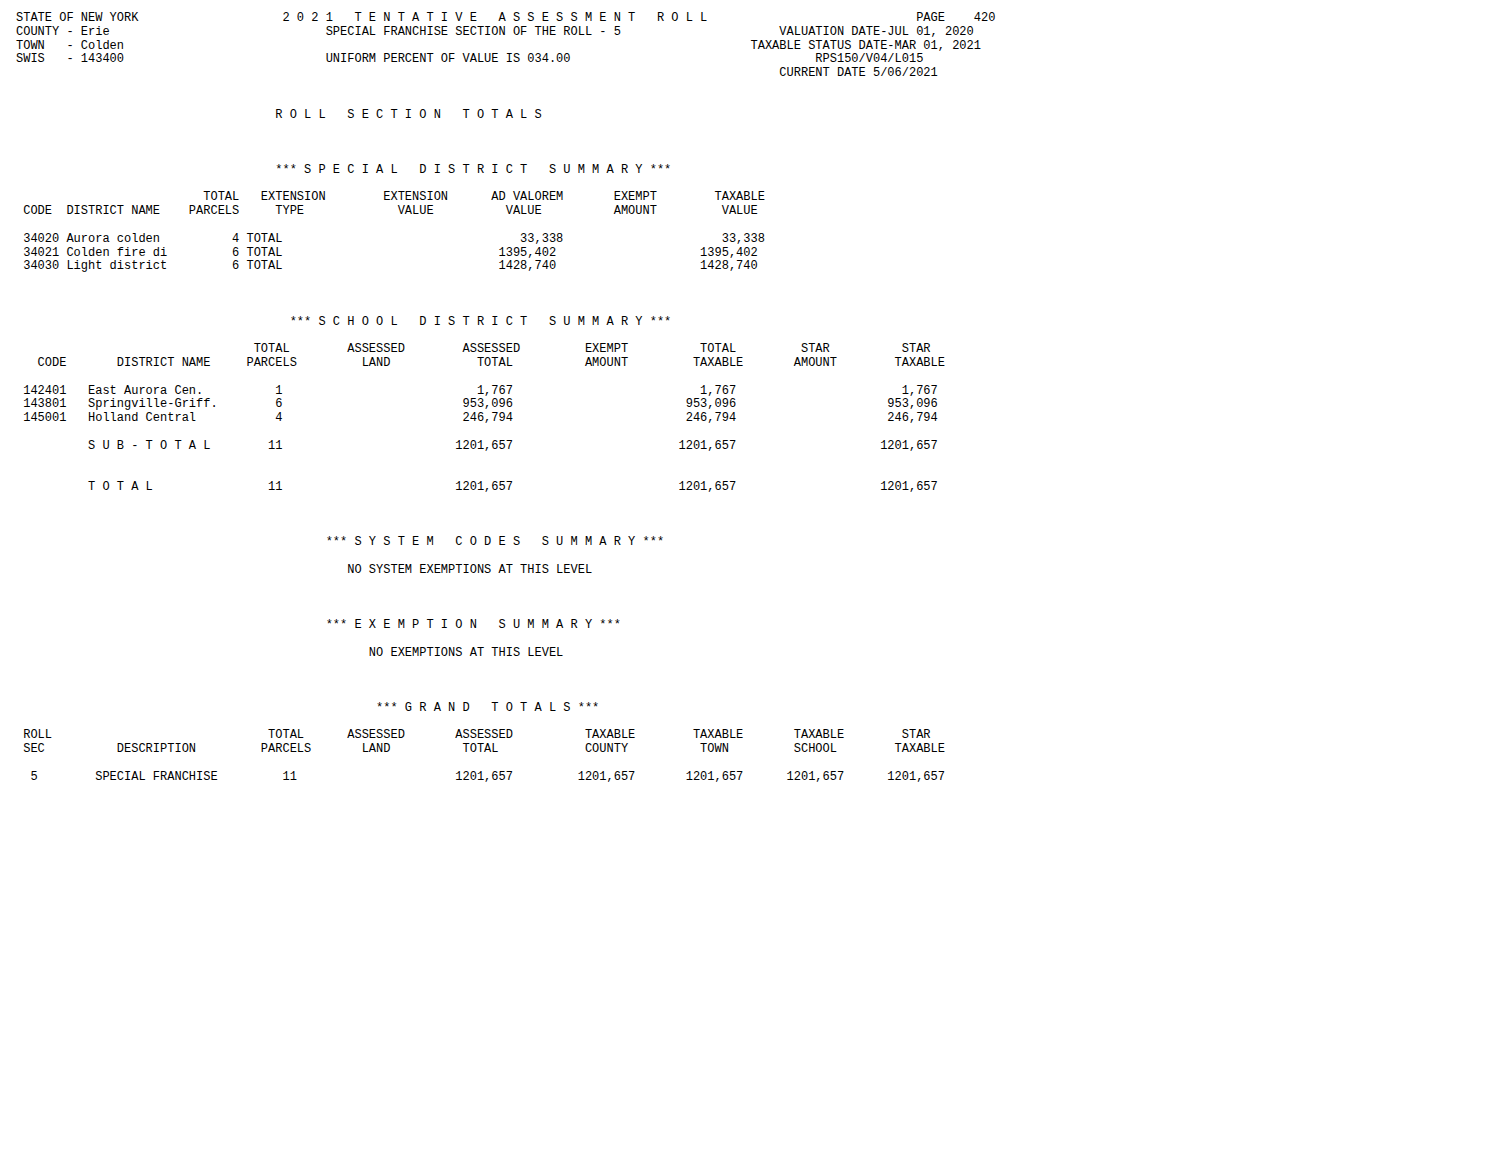STATE OF NEW YORK                    2 0 2 1   T E N T A T I V E   A S S E S S M E N T   R O L L                             PAGE    420
COUNTY - Erie                              SPECIAL FRANCHISE SECTION OF THE ROLL - 5                      VALUATION DATE-JUL 01, 2020
TOWN   - Colden                                                                                       TAXABLE STATUS DATE-MAR 01, 2021
SWIS   - 143400                            UNIFORM PERCENT OF VALUE IS 034.00                                  RPS150/V04/L015
                                                                                                          CURRENT DATE 5/06/2021


                                    R O L L   S E C T I O N   T O T A L S



                                    *** S P E C I A L   D I S T R I C T   S U M M A R Y ***

                          TOTAL   EXTENSION        EXTENSION      AD VALOREM       EXEMPT        TAXABLE
 CODE  DISTRICT NAME    PARCELS     TYPE             VALUE          VALUE          AMOUNT         VALUE

 34020 Aurora colden          4 TOTAL                                 33,338                      33,338
 34021 Colden fire di         6 TOTAL                              1395,402                    1395,402
 34030 Light district         6 TOTAL                              1428,740                    1428,740



                                      *** S C H O O L   D I S T R I C T   S U M M A R Y ***

                                 TOTAL        ASSESSED        ASSESSED         EXEMPT          TOTAL         STAR          STAR
   CODE       DISTRICT NAME     PARCELS         LAND            TOTAL          AMOUNT         TAXABLE       AMOUNT        TAXABLE

 142401   East Aurora Cen.          1                           1,767                          1,767                       1,767
 143801   Springville-Griff.        6                         953,096                        953,096                     953,096
 145001   Holland Central           4                         246,794                        246,794                     246,794

          S U B - T O T A L        11                        1201,657                       1201,657                    1201,657


          T O T A L                11                        1201,657                       1201,657                    1201,657



                                           *** S Y S T E M   C O D E S   S U M M A R Y ***

                                              NO SYSTEM EXEMPTIONS AT THIS LEVEL



                                           *** E X E M P T I O N   S U M M A R Y ***

                                                 NO EXEMPTIONS AT THIS LEVEL



                                                  *** G R A N D   T O T A L S ***

 ROLL                              TOTAL      ASSESSED       ASSESSED          TAXABLE        TAXABLE       TAXABLE        STAR
 SEC          DESCRIPTION         PARCELS       LAND          TOTAL            COUNTY          TOWN         SCHOOL        TAXABLE

  5        SPECIAL FRANCHISE         11                      1201,657         1201,657       1201,657      1201,657      1201,657